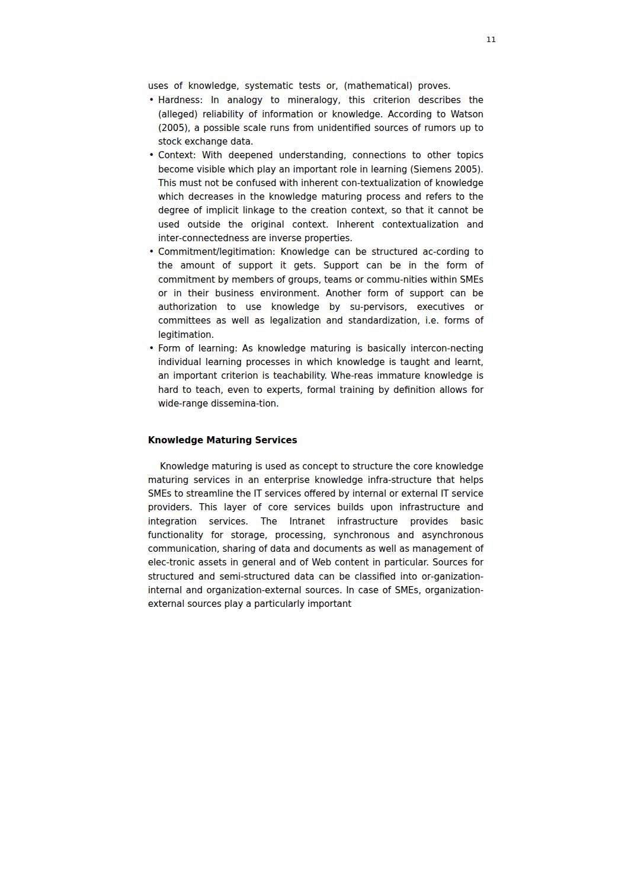11
uses of knowledge, systematic tests or, (mathematical) proves.
Hardness: In analogy to mineralogy, this criterion describes the (alleged) reliability of information or knowledge. According to Watson (2005), a possible scale runs from unidentified sources of rumors up to stock exchange data.
Context: With deepened understanding, connections to other topics become visible which play an important role in learning (Siemens 2005). This must not be confused with inherent con‑textualization of knowledge which decreases in the knowledge maturing process and refers to the degree of implicit linkage to the creation context, so that it cannot be used outside the original context. Inherent contextualization and inter‑connectedness are inverse properties.
Commitment/legitimation: Knowledge can be structured ac‑cording to the amount of support it gets. Support can be in the form of commitment by members of groups, teams or commu‑nities within SMEs or in their business environment. Another form of support can be authorization to use knowledge by su‑pervisors, executives or committees as well as legalization and standardization, i.e. forms of legitimation.
Form of learning: As knowledge maturing is basically intercon‑necting individual learning processes in which knowledge is taught and learnt, an important criterion is teachability. Whe‑reas immature knowledge is hard to teach, even to experts, formal training by definition allows for wide-range dissemina‑tion.
Knowledge Maturing Services
Knowledge maturing is used as concept to structure the core knowledge maturing services in an enterprise knowledge infra‑structure that helps SMEs to streamline the IT services offered by internal or external IT service providers. This layer of core services builds upon infrastructure and integration services. The Intranet infrastructure provides basic functionality for storage, processing, synchronous and asynchronous communication, sharing of data and documents as well as management of elec‑tronic assets in general and of Web content in particular. Sources for structured and semi-structured data can be classified into or‑ganization-internal and organization-external sources. In case of SMEs, organization-external sources play a particularly important